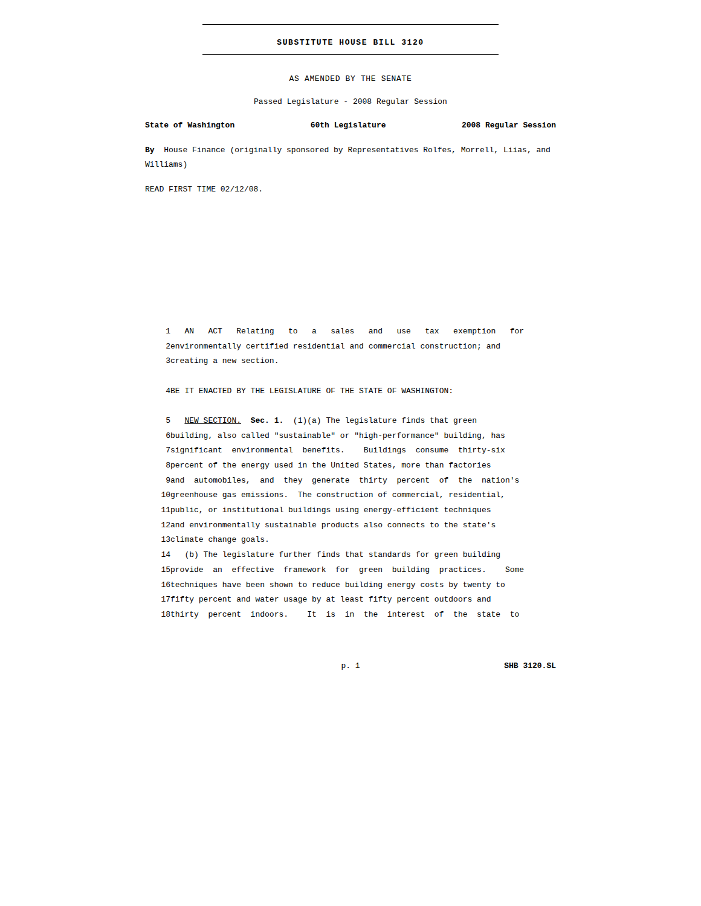SUBSTITUTE HOUSE BILL 3120
AS AMENDED BY THE SENATE
Passed Legislature - 2008 Regular Session
State of Washington 60th Legislature 2008 Regular Session
By House Finance (originally sponsored by Representatives Rolfes, Morrell, Liias, and Williams)
READ FIRST TIME 02/12/08.
| 1 | AN ACT Relating to a sales and use tax exemption for |
| 2 | environmentally certified residential and commercial construction; and |
| 3 | creating a new section. |
| 4 | BE IT ENACTED BY THE LEGISLATURE OF THE STATE OF WASHINGTON: |
| 5 | NEW SECTION. Sec. 1. (1)(a) The legislature finds that green |
| 6 | building, also called "sustainable" or "high-performance" building, has |
| 7 | significant environmental benefits. Buildings consume thirty-six |
| 8 | percent of the energy used in the United States, more than factories |
| 9 | and automobiles, and they generate thirty percent of the nation's |
| 10 | greenhouse gas emissions. The construction of commercial, residential, |
| 11 | public, or institutional buildings using energy-efficient techniques |
| 12 | and environmentally sustainable products also connects to the state's |
| 13 | climate change goals. |
| 14 | (b) The legislature further finds that standards for green building |
| 15 | provide an effective framework for green building practices. Some |
| 16 | techniques have been shown to reduce building energy costs by twenty to |
| 17 | fifty percent and water usage by at least fifty percent outdoors and |
| 18 | thirty percent indoors. It is in the interest of the state to |
p. 1 SHB 3120.SL